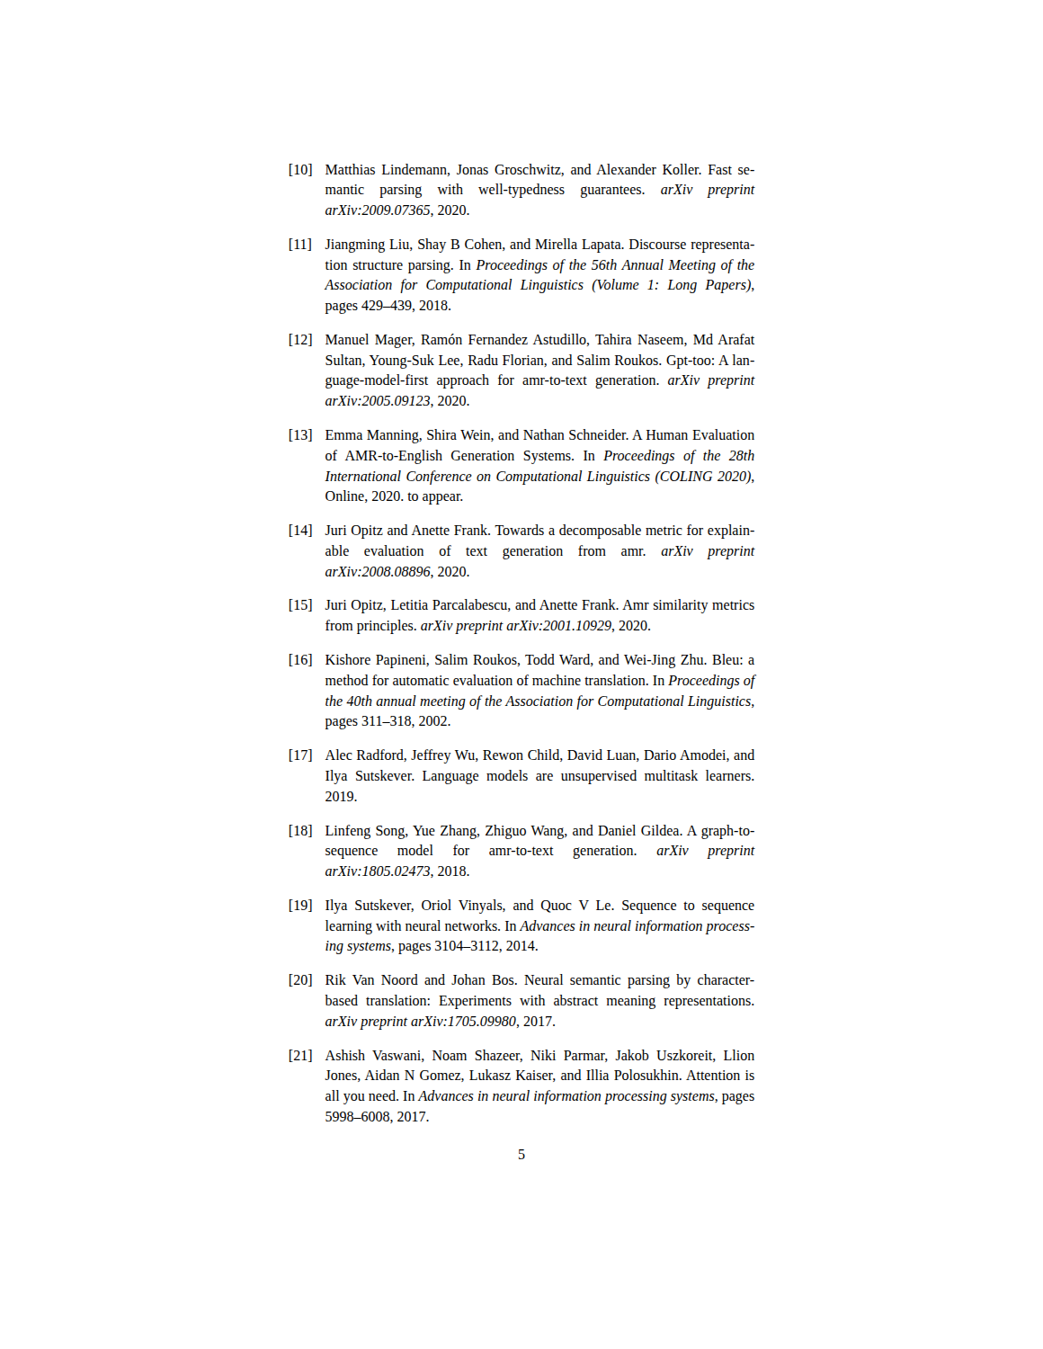[10] Matthias Lindemann, Jonas Groschwitz, and Alexander Koller. Fast semantic parsing with well-typedness guarantees. arXiv preprint arXiv:2009.07365, 2020.
[11] Jiangming Liu, Shay B Cohen, and Mirella Lapata. Discourse representation structure parsing. In Proceedings of the 56th Annual Meeting of the Association for Computational Linguistics (Volume 1: Long Papers), pages 429–439, 2018.
[12] Manuel Mager, Ramón Fernandez Astudillo, Tahira Naseem, Md Arafat Sultan, Young-Suk Lee, Radu Florian, and Salim Roukos. Gpt-too: A language-model-first approach for amr-to-text generation. arXiv preprint arXiv:2005.09123, 2020.
[13] Emma Manning, Shira Wein, and Nathan Schneider. A Human Evaluation of AMR-to-English Generation Systems. In Proceedings of the 28th International Conference on Computational Linguistics (COLING 2020), Online, 2020. to appear.
[14] Juri Opitz and Anette Frank. Towards a decomposable metric for explainable evaluation of text generation from amr. arXiv preprint arXiv:2008.08896, 2020.
[15] Juri Opitz, Letitia Parcalabescu, and Anette Frank. Amr similarity metrics from principles. arXiv preprint arXiv:2001.10929, 2020.
[16] Kishore Papineni, Salim Roukos, Todd Ward, and Wei-Jing Zhu. Bleu: a method for automatic evaluation of machine translation. In Proceedings of the 40th annual meeting of the Association for Computational Linguistics, pages 311–318, 2002.
[17] Alec Radford, Jeffrey Wu, Rewon Child, David Luan, Dario Amodei, and Ilya Sutskever. Language models are unsupervised multitask learners. 2019.
[18] Linfeng Song, Yue Zhang, Zhiguo Wang, and Daniel Gildea. A graph-to-sequence model for amr-to-text generation. arXiv preprint arXiv:1805.02473, 2018.
[19] Ilya Sutskever, Oriol Vinyals, and Quoc V Le. Sequence to sequence learning with neural networks. In Advances in neural information processing systems, pages 3104–3112, 2014.
[20] Rik Van Noord and Johan Bos. Neural semantic parsing by character-based translation: Experiments with abstract meaning representations. arXiv preprint arXiv:1705.09980, 2017.
[21] Ashish Vaswani, Noam Shazeer, Niki Parmar, Jakob Uszkoreit, Llion Jones, Aidan N Gomez, Lukasz Kaiser, and Illia Polosukhin. Attention is all you need. In Advances in neural information processing systems, pages 5998–6008, 2017.
5